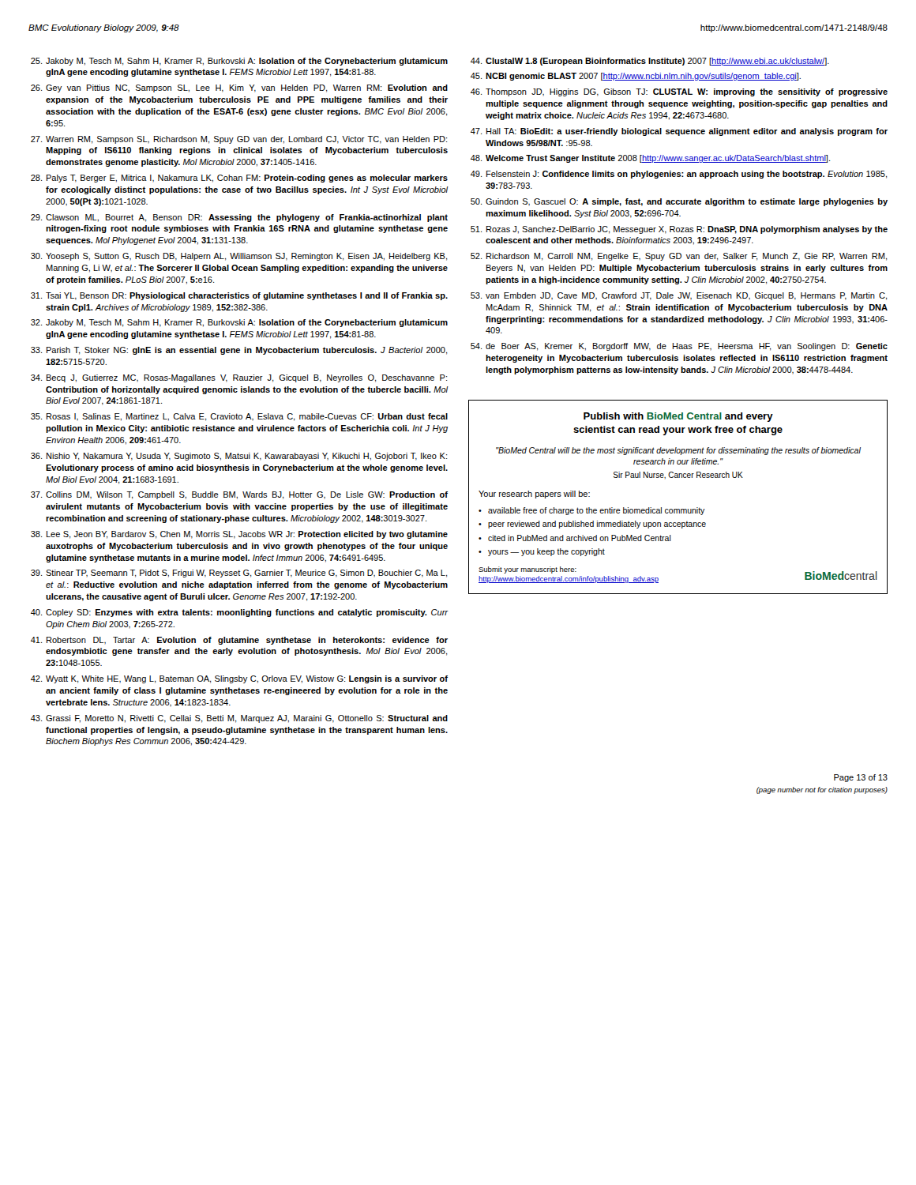BMC Evolutionary Biology 2009, 9:48
http://www.biomedcentral.com/1471-2148/9/48
25. Jakoby M, Tesch M, Sahm H, Kramer R, Burkovski A: Isolation of the Corynebacterium glutamicum glnA gene encoding glutamine synthetase I. FEMS Microbiol Lett 1997, 154: 81-88.
26. Gey van Pittius NC, Sampson SL, Lee H, Kim Y, van Helden PD, Warren RM: Evolution and expansion of the Mycobacterium tuberculosis PE and PPE multigene families and their association with the duplication of the ESAT-6 (esx) gene cluster regions. BMC Evol Biol 2006, 6: 95.
27. Warren RM, Sampson SL, Richardson M, Spuy GD van der, Lombard CJ, Victor TC, van Helden PD: Mapping of IS6110 flanking regions in clinical isolates of Mycobacterium tuberculosis demonstrates genome plasticity. Mol Microbiol 2000, 37: 1405-1416.
28. Palys T, Berger E, Mitrica I, Nakamura LK, Cohan FM: Protein-coding genes as molecular markers for ecologically distinct populations: the case of two Bacillus species. Int J Syst Evol Microbiol 2000, 50(Pt 3): 1021-1028.
29. Clawson ML, Bourret A, Benson DR: Assessing the phylogeny of Frankia-actinorhizal plant nitrogen-fixing root nodule symbioses with Frankia 16S rRNA and glutamine synthetase gene sequences. Mol Phylogenet Evol 2004, 31: 131-138.
30. Yooseph S, Sutton G, Rusch DB, Halpern AL, Williamson SJ, Remington K, Eisen JA, Heidelberg KB, Manning G, Li W, et al.: The Sorcerer II Global Ocean Sampling expedition: expanding the universe of protein families. PLoS Biol 2007, 5: e16.
31. Tsai YL, Benson DR: Physiological characteristics of glutamine synthetases I and II of Frankia sp. strain CpI1. Archives of Microbiology 1989, 152: 382-386.
32. Jakoby M, Tesch M, Sahm H, Kramer R, Burkovski A: Isolation of the Corynebacterium glutamicum glnA gene encoding glutamine synthetase I. FEMS Microbiol Lett 1997, 154: 81-88.
33. Parish T, Stoker NG: glnE is an essential gene in Mycobacterium tuberculosis. J Bacteriol 2000, 182: 5715-5720.
34. Becq J, Gutierrez MC, Rosas-Magallanes V, Rauzier J, Gicquel B, Neyrolles O, Deschavanne P: Contribution of horizontally acquired genomic islands to the evolution of the tubercle bacilli. Mol Biol Evol 2007, 24: 1861-1871.
35. Rosas I, Salinas E, Martinez L, Calva E, Cravioto A, Eslava C, mabile-Cuevas CF: Urban dust fecal pollution in Mexico City: antibiotic resistance and virulence factors of Escherichia coli. Int J Hyg Environ Health 2006, 209: 461-470.
36. Nishio Y, Nakamura Y, Usuda Y, Sugimoto S, Matsui K, Kawarabayasi Y, Kikuchi H, Gojobori T, Ikeo K: Evolutionary process of amino acid biosynthesis in Corynebacterium at the whole genome level. Mol Biol Evol 2004, 21: 1683-1691.
37. Collins DM, Wilson T, Campbell S, Buddle BM, Wards BJ, Hotter G, De Lisle GW: Production of avirulent mutants of Mycobacterium bovis with vaccine properties by the use of illegitimate recombination and screening of stationary-phase cultures. Microbiology 2002, 148: 3019-3027.
38. Lee S, Jeon BY, Bardarov S, Chen M, Morris SL, Jacobs WR Jr: Protection elicited by two glutamine auxotrophs of Mycobacterium tuberculosis and in vivo growth phenotypes of the four unique glutamine synthetase mutants in a murine model. Infect Immun 2006, 74: 6491-6495.
39. Stinear TP, Seemann T, Pidot S, Frigui W, Reysset G, Garnier T, Meurice G, Simon D, Bouchier C, Ma L, et al.: Reductive evolution and niche adaptation inferred from the genome of Mycobacterium ulcerans, the causative agent of Buruli ulcer. Genome Res 2007, 17: 192-200.
40. Copley SD: Enzymes with extra talents: moonlighting functions and catalytic promiscuity. Curr Opin Chem Biol 2003, 7: 265-272.
41. Robertson DL, Tartar A: Evolution of glutamine synthetase in heterokonts: evidence for endosymbiotic gene transfer and the early evolution of photosynthesis. Mol Biol Evol 2006, 23: 1048-1055.
42. Wyatt K, White HE, Wang L, Bateman OA, Slingsby C, Orlova EV, Wistow G: Lengsin is a survivor of an ancient family of class I glutamine synthetases re-engineered by evolution for a role in the vertebrate lens. Structure 2006, 14: 1823-1834.
43. Grassi F, Moretto N, Rivetti C, Cellai S, Betti M, Marquez AJ, Maraini G, Ottonello S: Structural and functional properties of lengsin, a pseudo-glutamine synthetase in the transparent human lens. Biochem Biophys Res Commun 2006, 350: 424-429.
44. ClustalW 1.8 (European Bioinformatics Institute) 2007 [http://www.ebi.ac.uk/clustalw/].
45. NCBI genomic BLAST 2007 [http://www.ncbi.nlm.nih.gov/sutils/genom_table.cgi].
46. Thompson JD, Higgins DG, Gibson TJ: CLUSTAL W: improving the sensitivity of progressive multiple sequence alignment through sequence weighting, position-specific gap penalties and weight matrix choice. Nucleic Acids Res 1994, 22: 4673-4680.
47. Hall TA: BioEdit: a user-friendly biological sequence alignment editor and analysis program for Windows 95/98/NT. :95-98.
48. Welcome Trust Sanger Institute 2008 [http://www.sanger.ac.uk/DataSearch/blast.shtml].
49. Felsenstein J: Confidence limits on phylogenies: an approach using the bootstrap. Evolution 1985, 39: 783-793.
50. Guindon S, Gascuel O: A simple, fast, and accurate algorithm to estimate large phylogenies by maximum likelihood. Syst Biol 2003, 52: 696-704.
51. Rozas J, Sanchez-DelBarrio JC, Messeguer X, Rozas R: DnaSP, DNA polymorphism analyses by the coalescent and other methods. Bioinformatics 2003, 19: 2496-2497.
52. Richardson M, Carroll NM, Engelke E, Spuy GD van der, Salker F, Munch Z, Gie RP, Warren RM, Beyers N, van Helden PD: Multiple Mycobacterium tuberculosis strains in early cultures from patients in a high-incidence community setting. J Clin Microbiol 2002, 40: 2750-2754.
53. van Embden JD, Cave MD, Crawford JT, Dale JW, Eisenach KD, Gicquel B, Hermans P, Martin C, McAdam R, Shinnick TM, et al.: Strain identification of Mycobacterium tuberculosis by DNA fingerprinting: recommendations for a standardized methodology. J Clin Microbiol 1993, 31: 406-409.
54. de Boer AS, Kremer K, Borgdorff MW, de Haas PE, Heersma HF, van Soolingen D: Genetic heterogeneity in Mycobacterium tuberculosis isolates reflected in IS6110 restriction fragment length polymorphism patterns as low-intensity bands. J Clin Microbiol 2000, 38: 4478-4484.
Publish with BioMed Central and every
scientist can read your work free of charge
"BioMed Central will be the most significant development for disseminating the results of biomedical research in our lifetime."
Sir Paul Nurse, Cancer Research UK
Your research papers will be:
available free of charge to the entire biomedical community
peer reviewed and published immediately upon acceptance
cited in PubMed and archived on PubMed Central
yours — you keep the copyright
Submit your manuscript here:
http://www.biomedcentral.com/info/publishing_adv.asp
Bio Med central
Page 13 of 13
(page number not for citation purposes)